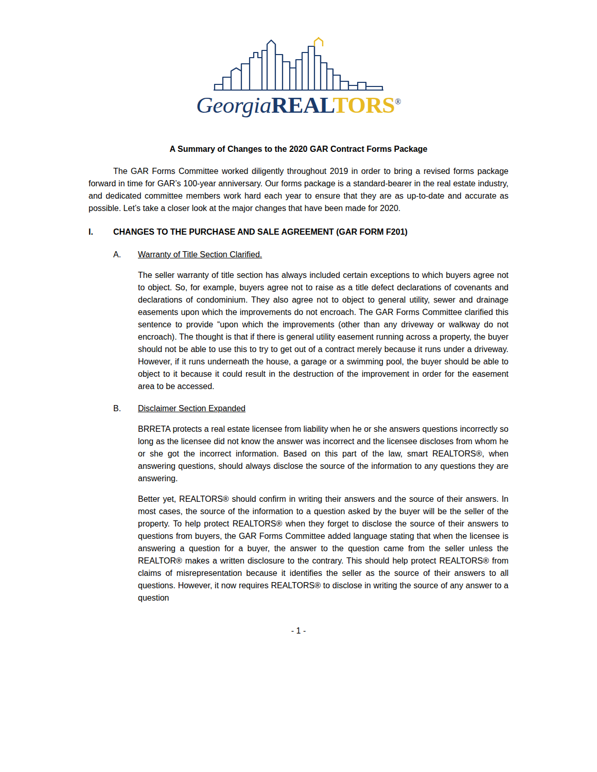Georgia REAL TORS®
A Summary of Changes to the 2020 GAR Contract Forms Package
The GAR Forms Committee worked diligently throughout 2019 in order to bring a revised forms package forward in time for GAR’s 100-year anniversary. Our forms package is a standard-bearer in the real estate industry, and dedicated committee members work hard each year to ensure that they are as up-to-date and accurate as possible. Let’s take a closer look at the major changes that have been made for 2020.
I. CHANGES TO THE PURCHASE AND SALE AGREEMENT (GAR FORM F201)
A. Warranty of Title Section Clarified.
The seller warranty of title section has always included certain exceptions to which buyers agree not to object. So, for example, buyers agree not to raise as a title defect declarations of covenants and declarations of condominium. They also agree not to object to general utility, sewer and drainage easements upon which the improvements do not encroach. The GAR Forms Committee clarified this sentence to provide “upon which the improvements (other than any driveway or walkway do not encroach). The thought is that if there is general utility easement running across a property, the buyer should not be able to use this to try to get out of a contract merely because it runs under a driveway. However, if it runs underneath the house, a garage or a swimming pool, the buyer should be able to object to it because it could result in the destruction of the improvement in order for the easement area to be accessed.
B. Disclaimer Section Expanded
BRRETA protects a real estate licensee from liability when he or she answers questions incorrectly so long as the licensee did not know the answer was incorrect and the licensee discloses from whom he or she got the incorrect information. Based on this part of the law, smart REALTORS®, when answering questions, should always disclose the source of the information to any questions they are answering.
Better yet, REALTORS® should confirm in writing their answers and the source of their answers. In most cases, the source of the information to a question asked by the buyer will be the seller of the property. To help protect REALTORS® when they forget to disclose the source of their answers to questions from buyers, the GAR Forms Committee added language stating that when the licensee is answering a question for a buyer, the answer to the question came from the seller unless the REALTOR® makes a written disclosure to the contrary. This should help protect REALTORS® from claims of misrepresentation because it identifies the seller as the source of their answers to all questions. However, it now requires REALTORS® to disclose in writing the source of any answer to a question
- 1 -